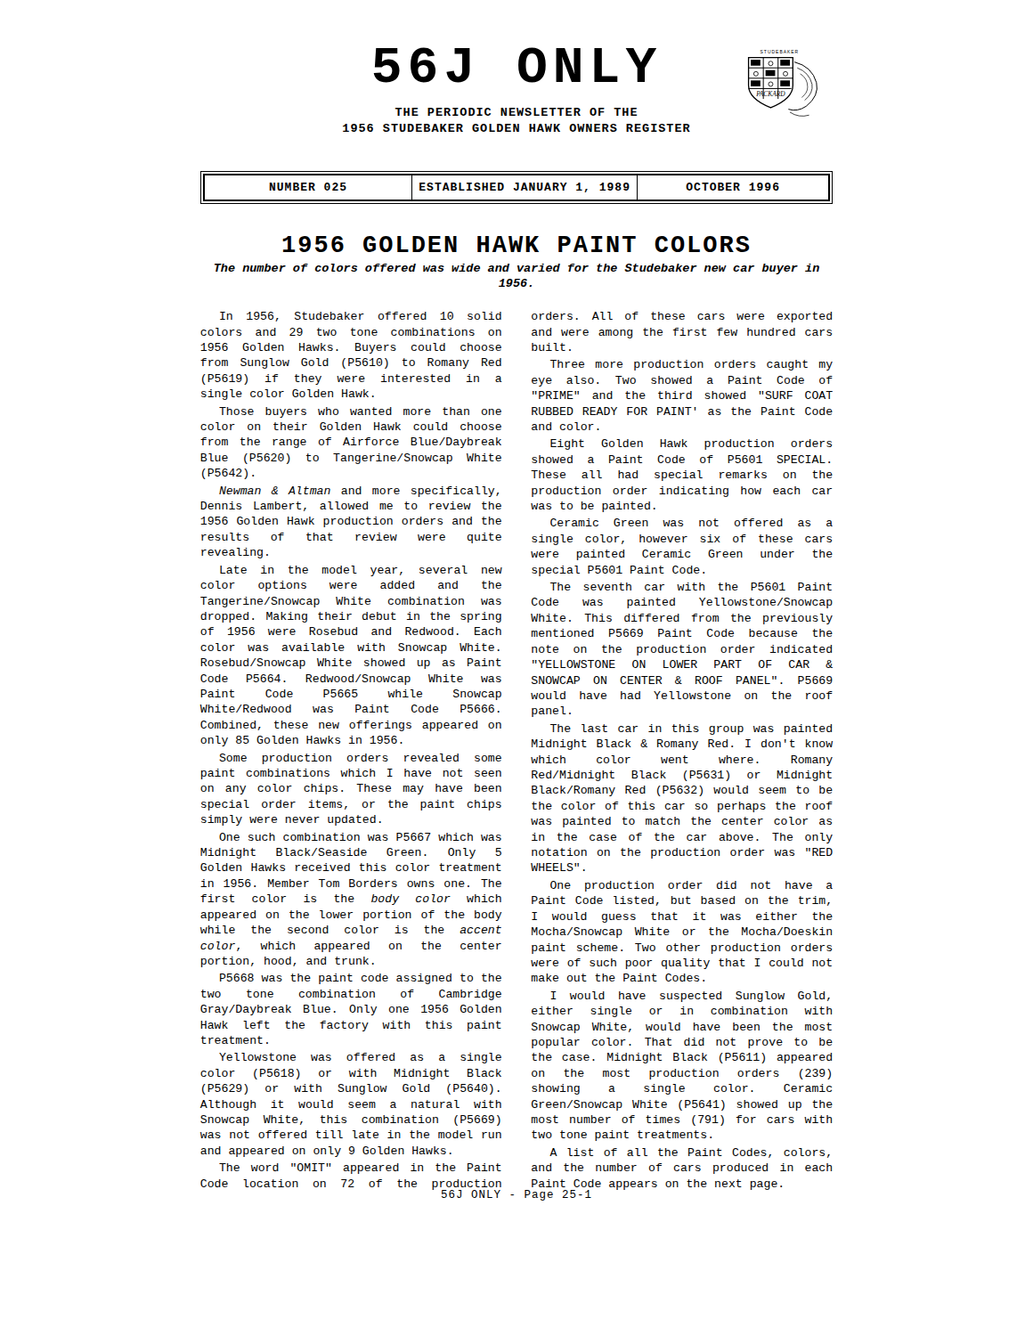STUDEBAKER PACKARD
56J ONLY
THE PERIODIC NEWSLETTER OF THE
1956 STUDEBAKER GOLDEN HAWK OWNERS REGISTER
| NUMBER 025 | ESTABLISHED JANUARY 1, 1989 | OCTOBER 1996 |
1956 GOLDEN HAWK PAINT COLORS
The number of colors offered was wide and varied for the Studebaker new car buyer in 1956.
In 1956, Studebaker offered 10 solid colors and 29 two tone combinations on 1956 Golden Hawks. Buyers could choose from Sunglow Gold (P5610) to Romany Red (P5619) if they were interested in a single color Golden Hawk.
Those buyers who wanted more than one color on their Golden Hawk could choose from the range of Airforce Blue/Daybreak Blue (P5620) to Tangerine/Snowcap White (P5642).
Newman & Altman and more specifically, Dennis Lambert, allowed me to review the 1956 Golden Hawk production orders and the results of that review were quite revealing.
Late in the model year, several new color options were added and the Tangerine/Snowcap White combination was dropped. Making their debut in the spring of 1956 were Rosebud and Redwood. Each color was available with Snowcap White. Rosebud/Snowcap White showed up as Paint Code P5664. Redwood/Snowcap White was Paint Code P5665 while Snowcap White/Redwood was Paint Code P5666. Combined, these new offerings appeared on only 85 Golden Hawks in 1956.
Some production orders revealed some paint combinations which I have not seen on any color chips. These may have been special order items, or the paint chips simply were never updated.
One such combination was P5667 which was Midnight Black/Seaside Green. Only 5 Golden Hawks received this color treatment in 1956. Member Tom Borders owns one. The first color is the body color which appeared on the lower portion of the body while the second color is the accent color, which appeared on the center portion, hood, and trunk.
P5668 was the paint code assigned to the two tone combination of Cambridge Gray/Daybreak Blue. Only one 1956 Golden Hawk left the factory with this paint treatment.
Yellowstone was offered as a single color (P5618) or with Midnight Black (P5629) or with Sunglow Gold (P5640). Although it would seem a natural with Snowcap White, this combination (P5669) was not offered till late in the model run and appeared on only 9 Golden Hawks.
The word "OMIT" appeared in the Paint Code location on 72 of the production orders. All of these cars were exported and were among the first few hundred cars built.
Three more production orders caught my eye also. Two showed a Paint Code of "PRIME" and the third showed "SURF COAT RUBBED READY FOR PAINT' as the Paint Code and color.
Eight Golden Hawk production orders showed a Paint Code of P5601 SPECIAL. These all had special remarks on the production order indicating how each car was to be painted.
Ceramic Green was not offered as a single color, however six of these cars were painted Ceramic Green under the special P5601 Paint Code.
The seventh car with the P5601 Paint Code was painted Yellowstone/Snowcap White. This differed from the previously mentioned P5669 Paint Code because the note on the production order indicated "YELLOWSTONE ON LOWER PART OF CAR & SNOWCAP ON CENTER & ROOF PANEL". P5669 would have had Yellowstone on the roof panel.
The last car in this group was painted Midnight Black & Romany Red. I don't know which color went where. Romany Red/Midnight Black (P5631) or Midnight Black/Romany Red (P5632) would seem to be the color of this car so perhaps the roof was painted to match the center color as in the case of the car above. The only notation on the production order was "RED WHEELS".
One production order did not have a Paint Code listed, but based on the trim, I would guess that it was either the Mocha/Snowcap White or the Mocha/Doeskin paint scheme. Two other production orders were of such poor quality that I could not make out the Paint Codes.
I would have suspected Sunglow Gold, either single or in combination with Snowcap White, would have been the most popular color. That did not prove to be the case. Midnight Black (P5611) appeared on the most production orders (239) showing a single color. Ceramic Green/Snowcap White (P5641) showed up the most number of times (791) for cars with two tone paint treatments.
A list of all the Paint Codes, colors, and the number of cars produced in each Paint Code appears on the next page.
56J ONLY - Page 25-1